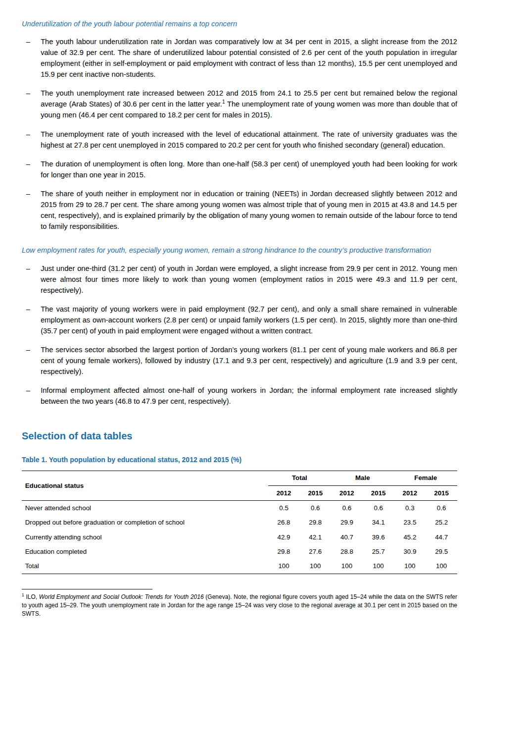Underutilization of the youth labour potential remains a top concern
The youth labour underutilization rate in Jordan was comparatively low at 34 per cent in 2015, a slight increase from the 2012 value of 32.9 per cent. The share of underutilized labour potential consisted of 2.6 per cent of the youth population in irregular employment (either in self-employment or paid employment with contract of less than 12 months), 15.5 per cent unemployed and 15.9 per cent inactive non-students.
The youth unemployment rate increased between 2012 and 2015 from 24.1 to 25.5 per cent but remained below the regional average (Arab States) of 30.6 per cent in the latter year.1 The unemployment rate of young women was more than double that of young men (46.4 per cent compared to 18.2 per cent for males in 2015).
The unemployment rate of youth increased with the level of educational attainment. The rate of university graduates was the highest at 27.8 per cent unemployed in 2015 compared to 20.2 per cent for youth who finished secondary (general) education.
The duration of unemployment is often long. More than one-half (58.3 per cent) of unemployed youth had been looking for work for longer than one year in 2015.
The share of youth neither in employment nor in education or training (NEETs) in Jordan decreased slightly between 2012 and 2015 from 29 to 28.7 per cent. The share among young women was almost triple that of young men in 2015 at 43.8 and 14.5 per cent, respectively), and is explained primarily by the obligation of many young women to remain outside of the labour force to tend to family responsibilities.
Low employment rates for youth, especially young women, remain a strong hindrance to the country’s productive transformation
Just under one-third (31.2 per cent) of youth in Jordan were employed, a slight increase from 29.9 per cent in 2012. Young men were almost four times more likely to work than young women (employment ratios in 2015 were 49.3 and 11.9 per cent, respectively).
The vast majority of young workers were in paid employment (92.7 per cent), and only a small share remained in vulnerable employment as own-account workers (2.8 per cent) or unpaid family workers (1.5 per cent). In 2015, slightly more than one-third (35.7 per cent) of youth in paid employment were engaged without a written contract.
The services sector absorbed the largest portion of Jordan’s young workers (81.1 per cent of young male workers and 86.8 per cent of young female workers), followed by industry (17.1 and 9.3 per cent, respectively) and agriculture (1.9 and 3.9 per cent, respectively).
Informal employment affected almost one-half of young workers in Jordan; the informal employment rate increased slightly between the two years (46.8 to 47.9 per cent, respectively).
Selection of data tables
Table 1. Youth population by educational status, 2012 and 2015 (%)
| Educational status | Total | Male | Female |
| --- | --- | --- | --- |
| 2012 | 2015 | 2012 | 2015 | 2012 | 2015 |
| Never attended school | 0.5 | 0.6 | 0.6 | 0.6 | 0.3 | 0.6 |
| Dropped out before graduation or completion of school | 26.8 | 29.8 | 29.9 | 34.1 | 23.5 | 25.2 |
| Currently attending school | 42.9 | 42.1 | 40.7 | 39.6 | 45.2 | 44.7 |
| Education completed | 29.8 | 27.6 | 28.8 | 25.7 | 30.9 | 29.5 |
| Total | 100 | 100 | 100 | 100 | 100 | 100 |
1 ILO, World Employment and Social Outlook: Trends for Youth 2016 (Geneva). Note, the regional figure covers youth aged 15–24 while the data on the SWTS refer to youth aged 15–29. The youth unemployment rate in Jordan for the age range 15–24 was very close to the regional average at 30.1 per cent in 2015 based on the SWTS.